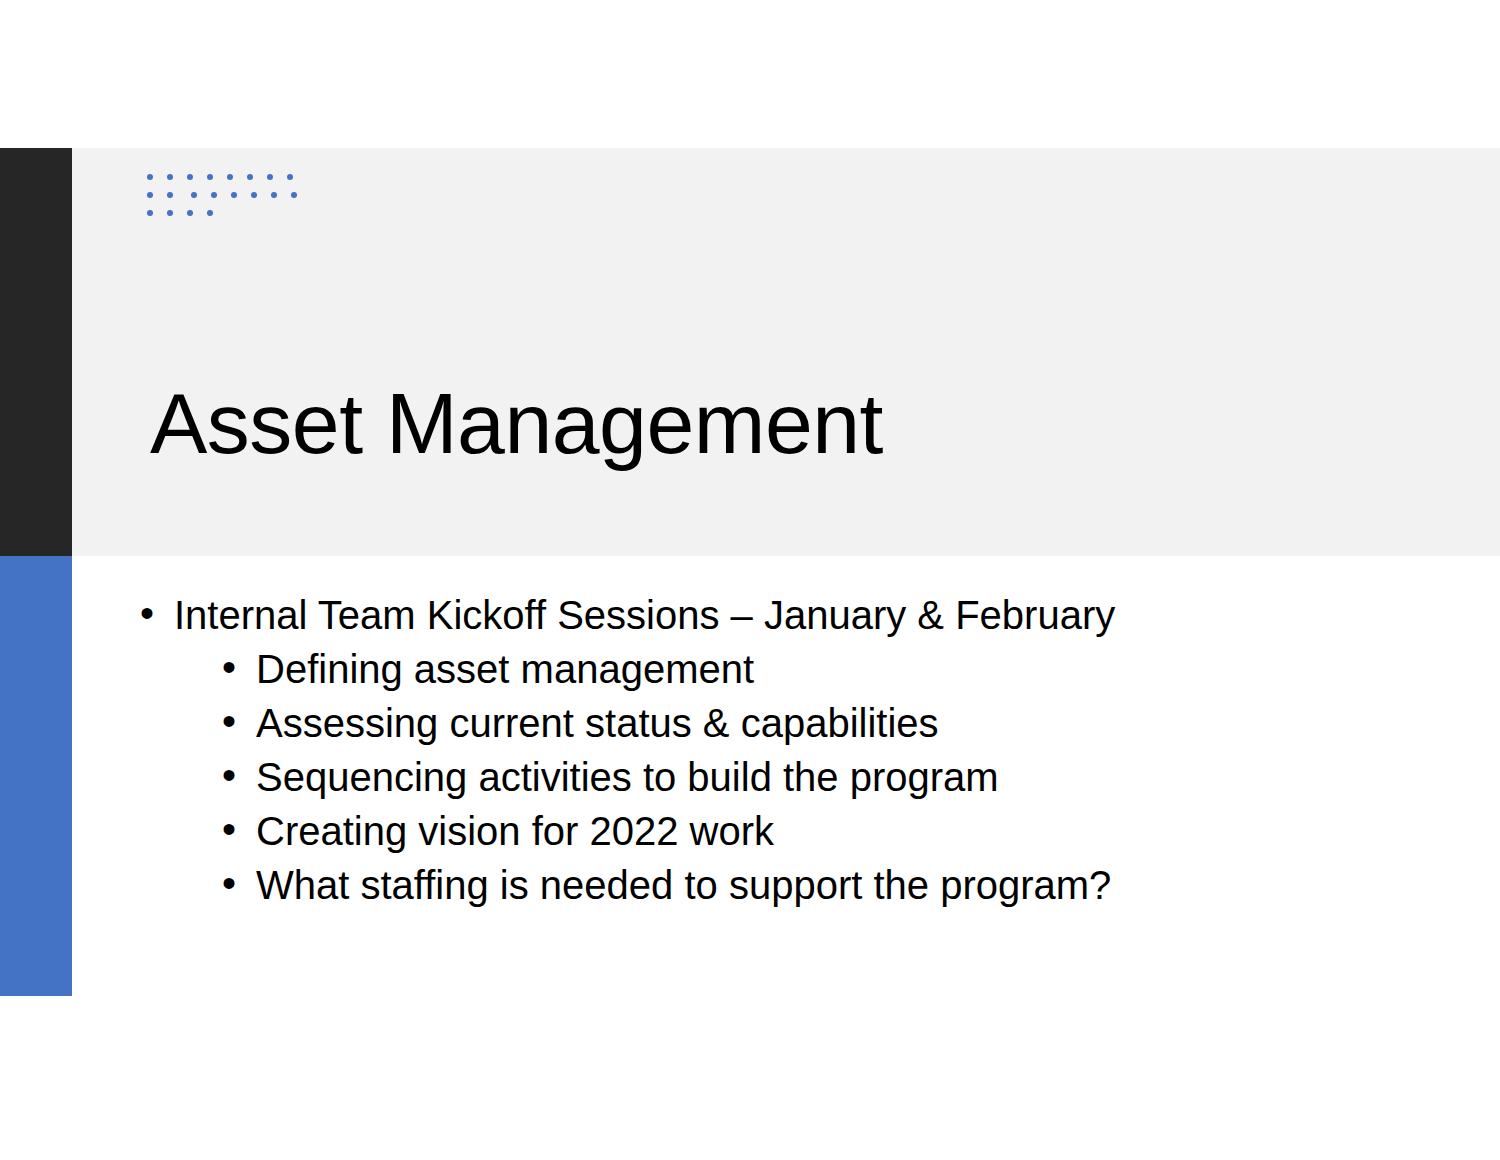Asset Management
Internal Team Kickoff Sessions – January & February
Defining asset management
Assessing current status & capabilities
Sequencing activities to build the program
Creating vision for 2022 work
What staffing is needed to support the program?